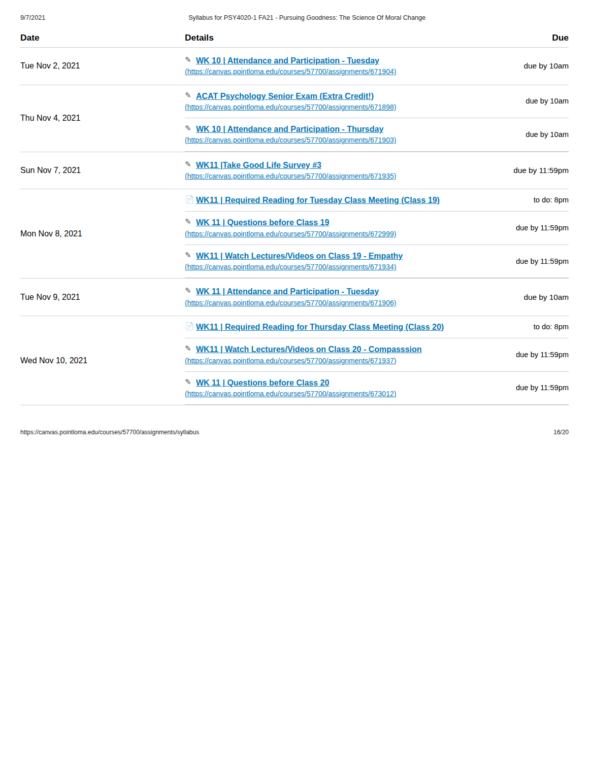9/7/2021
Syllabus for PSY4020-1 FA21 - Pursuing Goodness: The Science Of Moral Change
| Date | Details | Due |
| --- | --- | --- |
| Tue Nov 2, 2021 | ✎ WK 10 / Attendance and Participation - Tuesday (https://canvas.pointloma.edu/courses/57700/assignments/671904) | due by 10am |
| Thu Nov 4, 2021 | / ✎ ACAT Psychology Senior Exam (Extra Credit!) (https://canvas.pointloma.edu/courses/57700/assignments/671898) / due by 10am / / ✎ WK 10 / Attendance and Participation - Thursday (https://canvas.pointloma.edu/courses/57700/assignments/671903) / due by 10am / |
| Sun Nov 7, 2021 | ✎ WK11 /Take Good Life Survey #3 (https://canvas.pointloma.edu/courses/57700/assignments/671935) | due by 11:59pm |
| Mon Nov 8, 2021 | / 📄 WK11 / Required Reading for Tuesday Class Meeting (Class 19) / to do: 8pm / / ✎ WK 11 / Questions before Class 19 (https://canvas.pointloma.edu/courses/57700/assignments/672999) / due by 11:59pm / / ✎ WK11 / Watch Lectures/Videos on Class 19 - Empathy (https://canvas.pointloma.edu/courses/57700/assignments/671934) / due by 11:59pm / |
| Tue Nov 9, 2021 | ✎ WK 11 / Attendance and Participation - Tuesday (https://canvas.pointloma.edu/courses/57700/assignments/671906) | due by 10am |
| Wed Nov 10, 2021 | / 📄 WK11 / Required Reading for Thursday Class Meeting (Class 20) / to do: 8pm / / ✎ WK11 / Watch Lectures/Videos on Class 20 - Compasssion (https://canvas.pointloma.edu/courses/57700/assignments/671937) / due by 11:59pm / / ✎ WK 11 / Questions before Class 20 (https://canvas.pointloma.edu/courses/57700/assignments/673012) / due by 11:59pm / |
https://canvas.pointloma.edu/courses/57700/assignments/syllabus
16/20